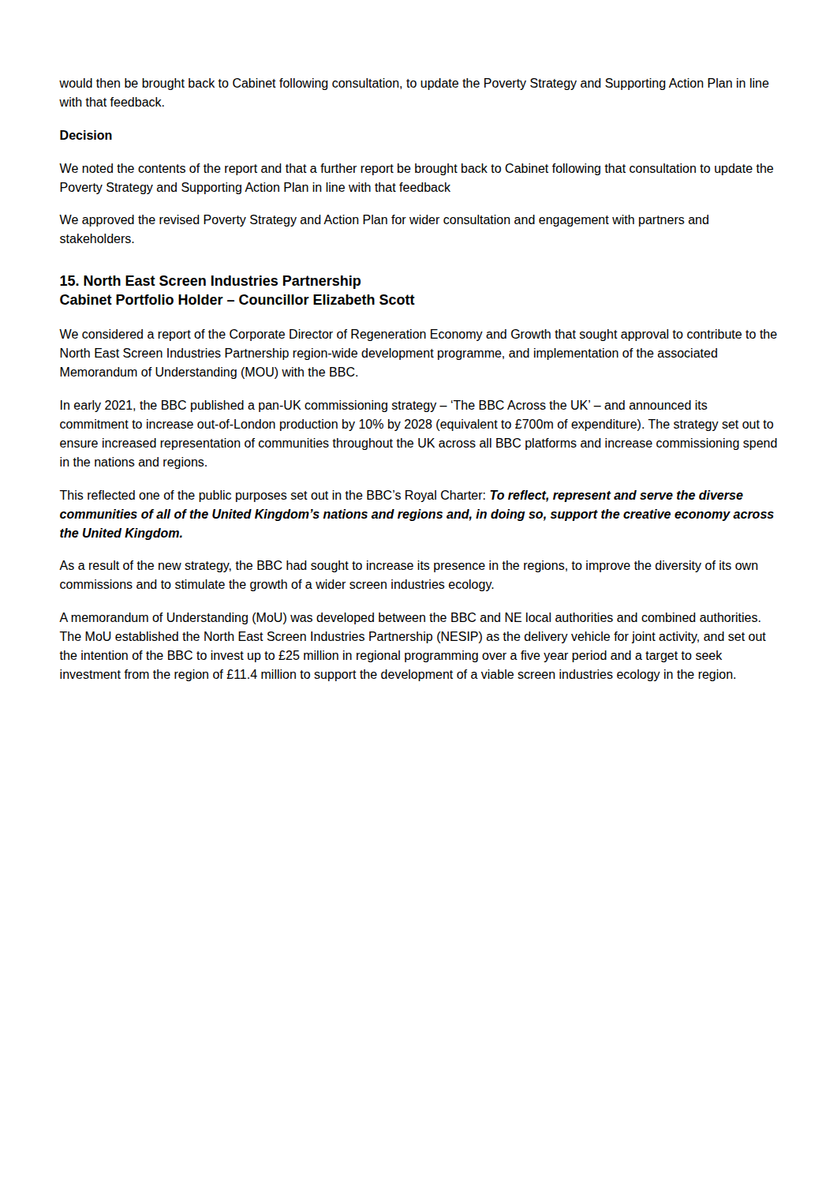would then be brought back to Cabinet following consultation, to update the Poverty Strategy and Supporting Action Plan in line with that feedback.
Decision
We noted the contents of the report and that a further report be brought back to Cabinet following that consultation to update the Poverty Strategy and Supporting Action Plan in line with that feedback
We approved the revised Poverty Strategy and Action Plan for wider consultation and engagement with partners and stakeholders.
15. North East Screen Industries Partnership
Cabinet Portfolio Holder – Councillor Elizabeth Scott
We considered a report of the Corporate Director of Regeneration Economy and Growth that sought approval to contribute to the North East Screen Industries Partnership region-wide development programme, and implementation of the associated Memorandum of Understanding (MOU) with the BBC.
In early 2021, the BBC published a pan-UK commissioning strategy – ‘The BBC Across the UK’ – and announced its commitment to increase out-of-London production by 10% by 2028 (equivalent to £700m of expenditure). The strategy set out to ensure increased representation of communities throughout the UK across all BBC platforms and increase commissioning spend in the nations and regions.
This reflected one of the public purposes set out in the BBC’s Royal Charter: To reflect, represent and serve the diverse communities of all of the United Kingdom’s nations and regions and, in doing so, support the creative economy across the United Kingdom.
As a result of the new strategy, the BBC had sought to increase its presence in the regions, to improve the diversity of its own commissions and to stimulate the growth of a wider screen industries ecology.
A memorandum of Understanding (MoU) was developed between the BBC and NE local authorities and combined authorities. The MoU established the North East Screen Industries Partnership (NESIP) as the delivery vehicle for joint activity, and set out the intention of the BBC to invest up to £25 million in regional programming over a five year period and a target to seek investment from the region of £11.4 million to support the development of a viable screen industries ecology in the region.